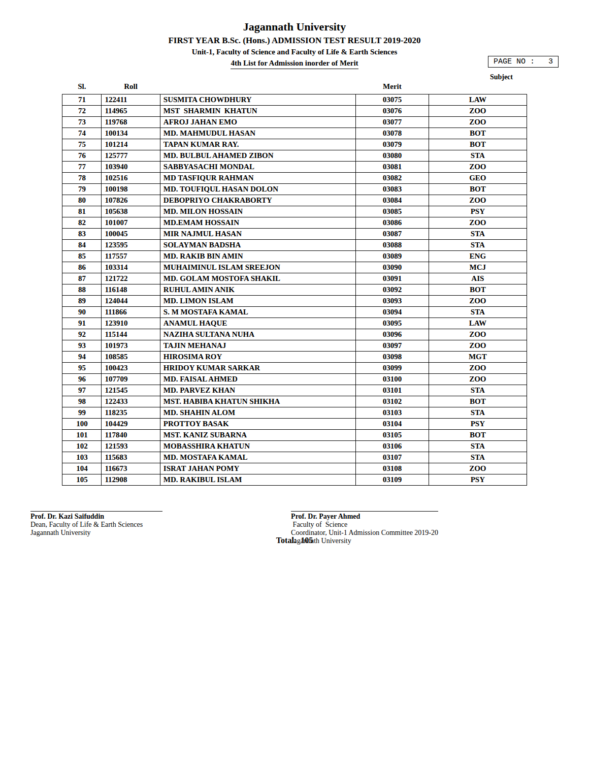Jagannath University
FIRST YEAR B.Sc. (Hons.) ADMISSION TEST RESULT 2019-2020
Unit-1, Faculty of Science and Faculty of Life & Earth Sciences
4th List for Admission inorder of Merit
PAGE NO : 3
Subject
| Sl. | Roll | | Merit | |
| --- | --- | --- | --- | --- |
| 71 | 122411 | SUSMITA CHOWDHURY | 03075 | LAW |
| 72 | 114965 | MST SHARMIN KHATUN | 03076 | ZOO |
| 73 | 119768 | AFROJ JAHAN EMO | 03077 | ZOO |
| 74 | 100134 | MD. MAHMUDUL HASAN | 03078 | BOT |
| 75 | 101214 | TAPAN KUMAR RAY. | 03079 | BOT |
| 76 | 125777 | MD. BULBUL AHAMED ZIBON | 03080 | STA |
| 77 | 103940 | SABBYASACHI MONDAL | 03081 | ZOO |
| 78 | 102516 | MD TASFIQUR RAHMAN | 03082 | GEO |
| 79 | 100198 | MD. TOUFIQUL HASAN DOLON | 03083 | BOT |
| 80 | 107826 | DEBOPRIYO CHAKRABORTY | 03084 | ZOO |
| 81 | 105638 | MD. MILON HOSSAIN | 03085 | PSY |
| 82 | 101007 | MD.EMAM HOSSAIN | 03086 | ZOO |
| 83 | 100045 | MIR NAJMUL HASAN | 03087 | STA |
| 84 | 123595 | SOLAYMAN BADSHA | 03088 | STA |
| 85 | 117557 | MD. RAKIB BIN AMIN | 03089 | ENG |
| 86 | 103314 | MUHAIMINUL ISLAM SREEJON | 03090 | MCJ |
| 87 | 121722 | MD. GOLAM MOSTOFA SHAKIL | 03091 | AIS |
| 88 | 116148 | RUHUL AMIN ANIK | 03092 | BOT |
| 89 | 124044 | MD. LIMON ISLAM | 03093 | ZOO |
| 90 | 111866 | S. M MOSTAFA KAMAL | 03094 | STA |
| 91 | 123910 | ANAMUL HAQUE | 03095 | LAW |
| 92 | 115144 | NAZIHA SULTANA NUHA | 03096 | ZOO |
| 93 | 101973 | TAJIN MEHANAJ | 03097 | ZOO |
| 94 | 108585 | HIROSIMA ROY | 03098 | MGT |
| 95 | 100423 | HRIDOY KUMAR SARKAR | 03099 | ZOO |
| 96 | 107709 | MD. FAISAL AHMED | 03100 | ZOO |
| 97 | 121545 | MD. PARVEZ KHAN | 03101 | STA |
| 98 | 122433 | MST. HABIBA KHATUN SHIKHA | 03102 | BOT |
| 99 | 118235 | MD. SHAHIN ALOM | 03103 | STA |
| 100 | 104429 | PROTTOY BASAK | 03104 | PSY |
| 101 | 117840 | MST. KANIZ SUBARNA | 03105 | BOT |
| 102 | 121593 | MOBASSHIRA KHATUN | 03106 | STA |
| 103 | 115683 | MD. MOSTAFA KAMAL | 03107 | STA |
| 104 | 116673 | ISRAT JAHAN POMY | 03108 | ZOO |
| 105 | 112908 | MD. RAKIBUL ISLAM | 03109 | PSY |
Prof. Dr. Kazi Saifuddin
Dean, Faculty of Life & Earth Sciences
Jagannath University
Prof. Dr. Payer Ahmed
Faculty of Science
Coordinator, Unit-1 Admission Committee 2019-20
Jagannath University
Total: 105